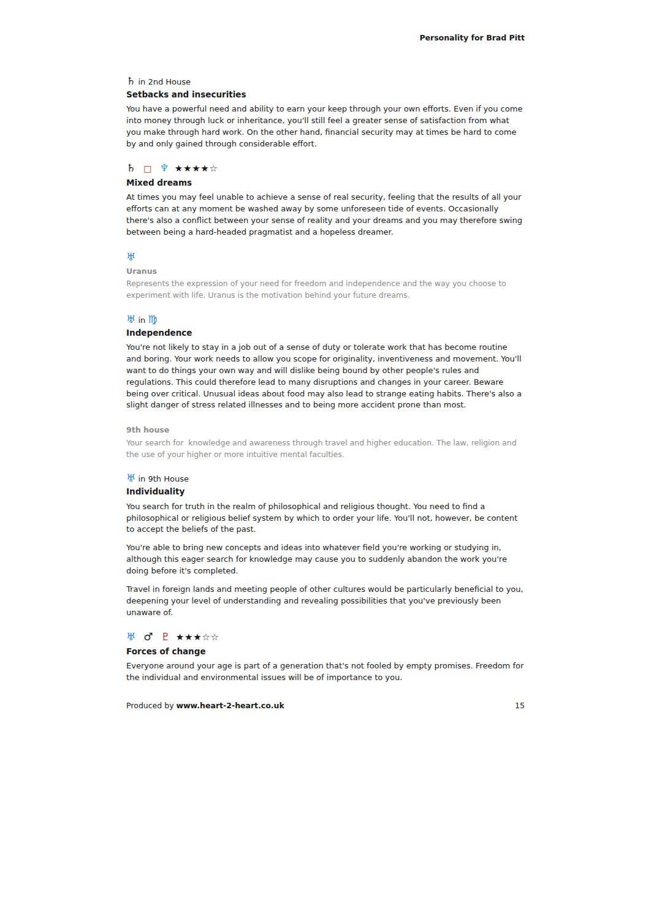Personality for Brad Pitt
♄ in 2nd House
Setbacks and insecurities
You have a powerful need and ability to earn your keep through your own efforts. Even if you come into money through luck or inheritance, you'll still feel a greater sense of satisfaction from what you make through hard work. On the other hand, financial security may at times be hard to come by and only gained through considerable effort.
♄ □ ♆★★★★☆
Mixed dreams
At times you may feel unable to achieve a sense of real security, feeling that the results of all your efforts can at any moment be washed away by some unforeseen tide of events. Occasionally there's also a conflict between your sense of reality and your dreams and you may therefore swing between being a hard-headed pragmatist and a hopeless dreamer.
♅
Uranus
Represents the expression of your need for freedom and independence and the way you choose to experiment with life. Uranus is the motivation behind your future dreams.
♅ in ♍
Independence
You're not likely to stay in a job out of a sense of duty or tolerate work that has become routine and boring. Your work needs to allow you scope for originality, inventiveness and movement. You'll want to do things your own way and will dislike being bound by other people's rules and regulations. This could therefore lead to many disruptions and changes in your career. Beware being over critical. Unusual ideas about food may also lead to strange eating habits. There's also a slight danger of stress related illnesses and to being more accident prone than most.
9th house
Your search for knowledge and awareness through travel and higher education. The law, religion and the use of your higher or more intuitive mental faculties.
♅ in 9th House
Individuality
You search for truth in the realm of philosophical and religious thought. You need to find a philosophical or religious belief system by which to order your life. You'll not, however, be content to accept the beliefs of the past.
You're able to bring new concepts and ideas into whatever field you're working or studying in, although this eager search for knowledge may cause you to suddenly abandon the work you're doing before it's completed.
Travel in foreign lands and meeting people of other cultures would be particularly beneficial to you, deepening your level of understanding and revealing possibilities that you've previously been unaware of.
♅ ♂ ♇★★★☆☆
Forces of change
Everyone around your age is part of a generation that's not fooled by empty promises. Freedom for the individual and environmental issues will be of importance to you.
Produced by www.heart-2-heart.co.uk
15